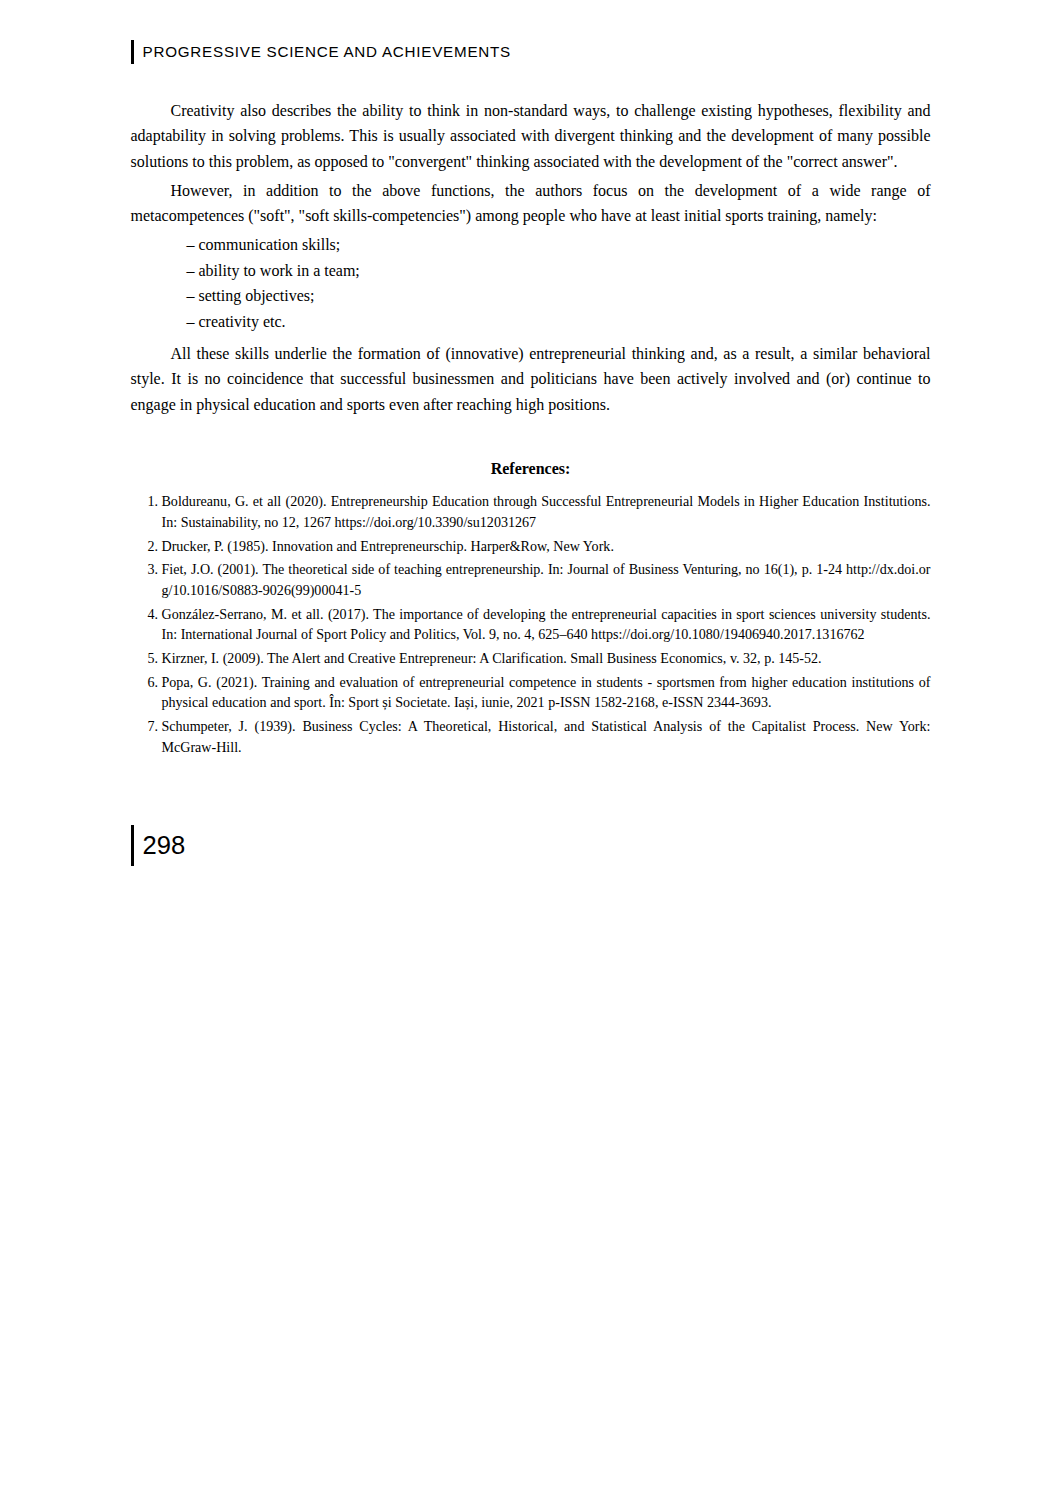PROGRESSIVE SCIENCE AND ACHIEVEMENTS
Creativity also describes the ability to think in non-standard ways, to challenge existing hypotheses, flexibility and adaptability in solving problems. This is usually associated with divergent thinking and the development of many possible solutions to this problem, as opposed to "convergent" thinking associated with the development of the "correct answer".
However, in addition to the above functions, the authors focus on the development of a wide range of metacompetences ("soft", "soft skills-competencies") among people who have at least initial sports training, namely:
communication skills;
ability to work in a team;
setting objectives;
creativity etc.
All these skills underlie the formation of (innovative) entrepreneurial thinking and, as a result, a similar behavioral style. It is no coincidence that successful businessmen and politicians have been actively involved and (or) continue to engage in physical education and sports even after reaching high positions.
References:
Boldureanu, G. et all (2020). Entrepreneurship Education through Successful Entrepreneurial Models in Higher Education Institutions. In: Sustainability, no 12, 1267 https://doi.org/10.3390/su12031267
Drucker, P. (1985). Innovation and Entrepreneurschip. Harper&Row, New York.
Fiet, J.O. (2001). The theoretical side of teaching entrepreneurship. In: Journal of Business Venturing, no 16(1), p. 1-24 http://dx.doi.org/10.1016/S0883-9026(99)00041-5
González-Serrano, M. et all. (2017). The importance of developing the entrepreneurial capacities in sport sciences university students. In: International Journal of Sport Policy and Politics, Vol. 9, no. 4, 625–640 https://doi.org/10.1080/19406940.2017.1316762
Kirzner, I. (2009). The Alert and Creative Entrepreneur: A Clarification. Small Business Economics, v. 32, p. 145-52.
Popa, G. (2021). Training and evaluation of entrepreneurial competence in students - sportsmen from higher education institutions of physical education and sport. În: Sport și Societate. Iași, iunie, 2021 p-ISSN 1582-2168, e-ISSN 2344-3693.
Schumpeter, J. (1939). Business Cycles: A Theoretical, Historical, and Statistical Analysis of the Capitalist Process. New York: McGraw-Hill.
298